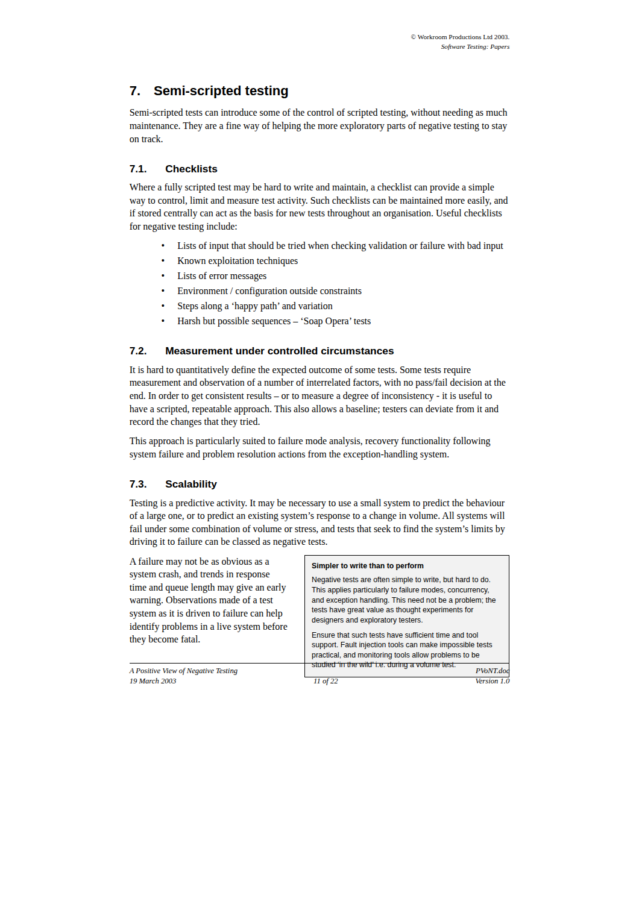© Workroom Productions Ltd 2003.
Software Testing: Papers
7. Semi-scripted testing
Semi-scripted tests can introduce some of the control of scripted testing, without needing as much maintenance. They are a fine way of helping the more exploratory parts of negative testing to stay on track.
7.1. Checklists
Where a fully scripted test may be hard to write and maintain, a checklist can provide a simple way to control, limit and measure test activity. Such checklists can be maintained more easily, and if stored centrally can act as the basis for new tests throughout an organisation. Useful checklists for negative testing include:
Lists of input that should be tried when checking validation or failure with bad input
Known exploitation techniques
Lists of error messages
Environment / configuration outside constraints
Steps along a ‘happy path’ and variation
Harsh but possible sequences – ‘Soap Opera’ tests
7.2. Measurement under controlled circumstances
It is hard to quantitatively define the expected outcome of some tests. Some tests require measurement and observation of a number of interrelated factors, with no pass/fail decision at the end. In order to get consistent results – or to measure a degree of inconsistency - it is useful to have a scripted, repeatable approach. This also allows a baseline; testers can deviate from it and record the changes that they tried.
This approach is particularly suited to failure mode analysis, recovery functionality following system failure and problem resolution actions from the exception-handling system.
7.3. Scalability
Testing is a predictive activity. It may be necessary to use a small system to predict the behaviour of a large one, or to predict an existing system’s response to a change in volume. All systems will fail under some combination of volume or stress, and tests that seek to find the system’s limits by driving it to failure can be classed as negative tests.
A failure may not be as obvious as a system crash, and trends in response time and queue length may give an early warning. Observations made of a test system as it is driven to failure can help identify problems in a live system before they become fatal.
Simpler to write than to perform
Negative tests are often simple to write, but hard to do. This applies particularly to failure modes, concurrency, and exception handling. This need not be a problem; the tests have great value as thought experiments for designers and exploratory testers.
Ensure that such tests have sufficient time and tool support. Fault injection tools can make impossible tests practical, and monitoring tools allow problems to be studied ‘in the wild’ i.e. during a volume test.
A Positive View of Negative Testing
PVoNT.doc
19 March 2003
11 of 22
Version 1.0